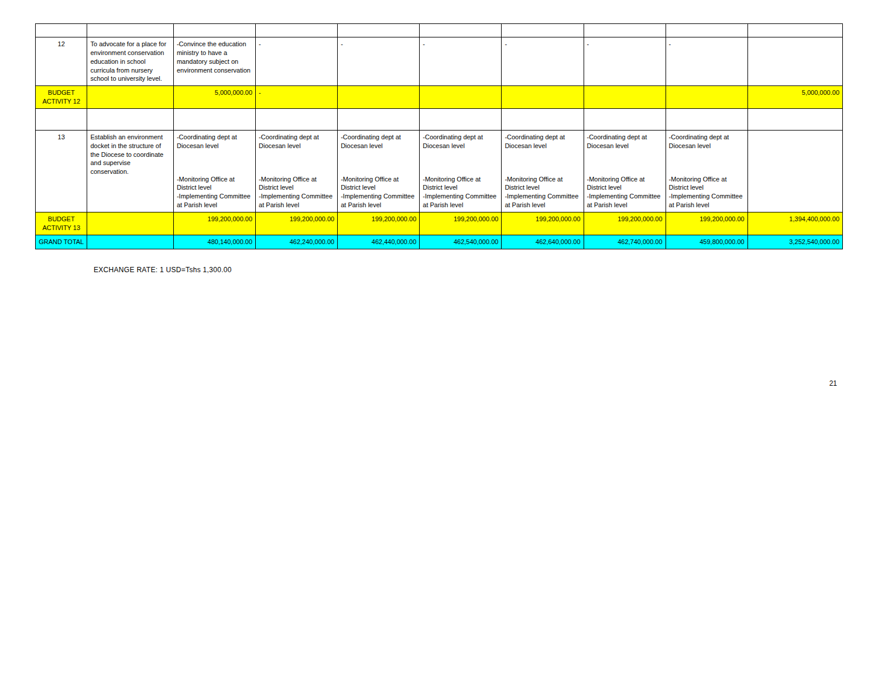| 12 | To advocate for a place for environment conservation education in school curricula from nursery school to university level. | -Convince the education ministry to have a mandatory subject on environment conservation | - | - | - | - | - | - | |
| BUDGET ACTIVITY 12 | | 5,000,000.00 | - | | | | | | 5,000,000.00 |
| 13 | Establish an environment docket in the structure of the Diocese to coordinate and supervise conservation. | -Coordinating dept at Diocesan level -Monitoring Office at District level -Implementing Committee at Parish level | -Coordinating dept at Diocesan level -Monitoring Office at District level -Implementing Committee at Parish level | -Coordinating dept at Diocesan level -Monitoring Office at District level -Implementing Committee at Parish level | -Coordinating dept at Diocesan level -Monitoring Office at District level -Implementing Committee at Parish level | -Coordinating dept at Diocesan level -Monitoring Office at District level -Implementing Committee at Parish level | -Coordinating dept at Diocesan level -Monitoring Office at District level -Implementing Committee at Parish level | -Coordinating dept at Diocesan level -Monitoring Office at District level -Implementing Committee at Parish level | |
| BUDGET ACTIVITY 13 | | 199,200,000.00 | 199,200,000.00 | 199,200,000.00 | 199,200,000.00 | 199,200,000.00 | 199,200,000.00 | 199,200,000.00 | 1,394,400,000.00 |
| GRAND TOTAL | | 480,140,000.00 | 462,240,000.00 | 462,440,000.00 | 462,540,000.00 | 462,640,000.00 | 462,740,000.00 | 459,800,000.00 | 3,252,540,000.00 |
EXCHANGE RATE: 1 USD=Tshs 1,300.00
21